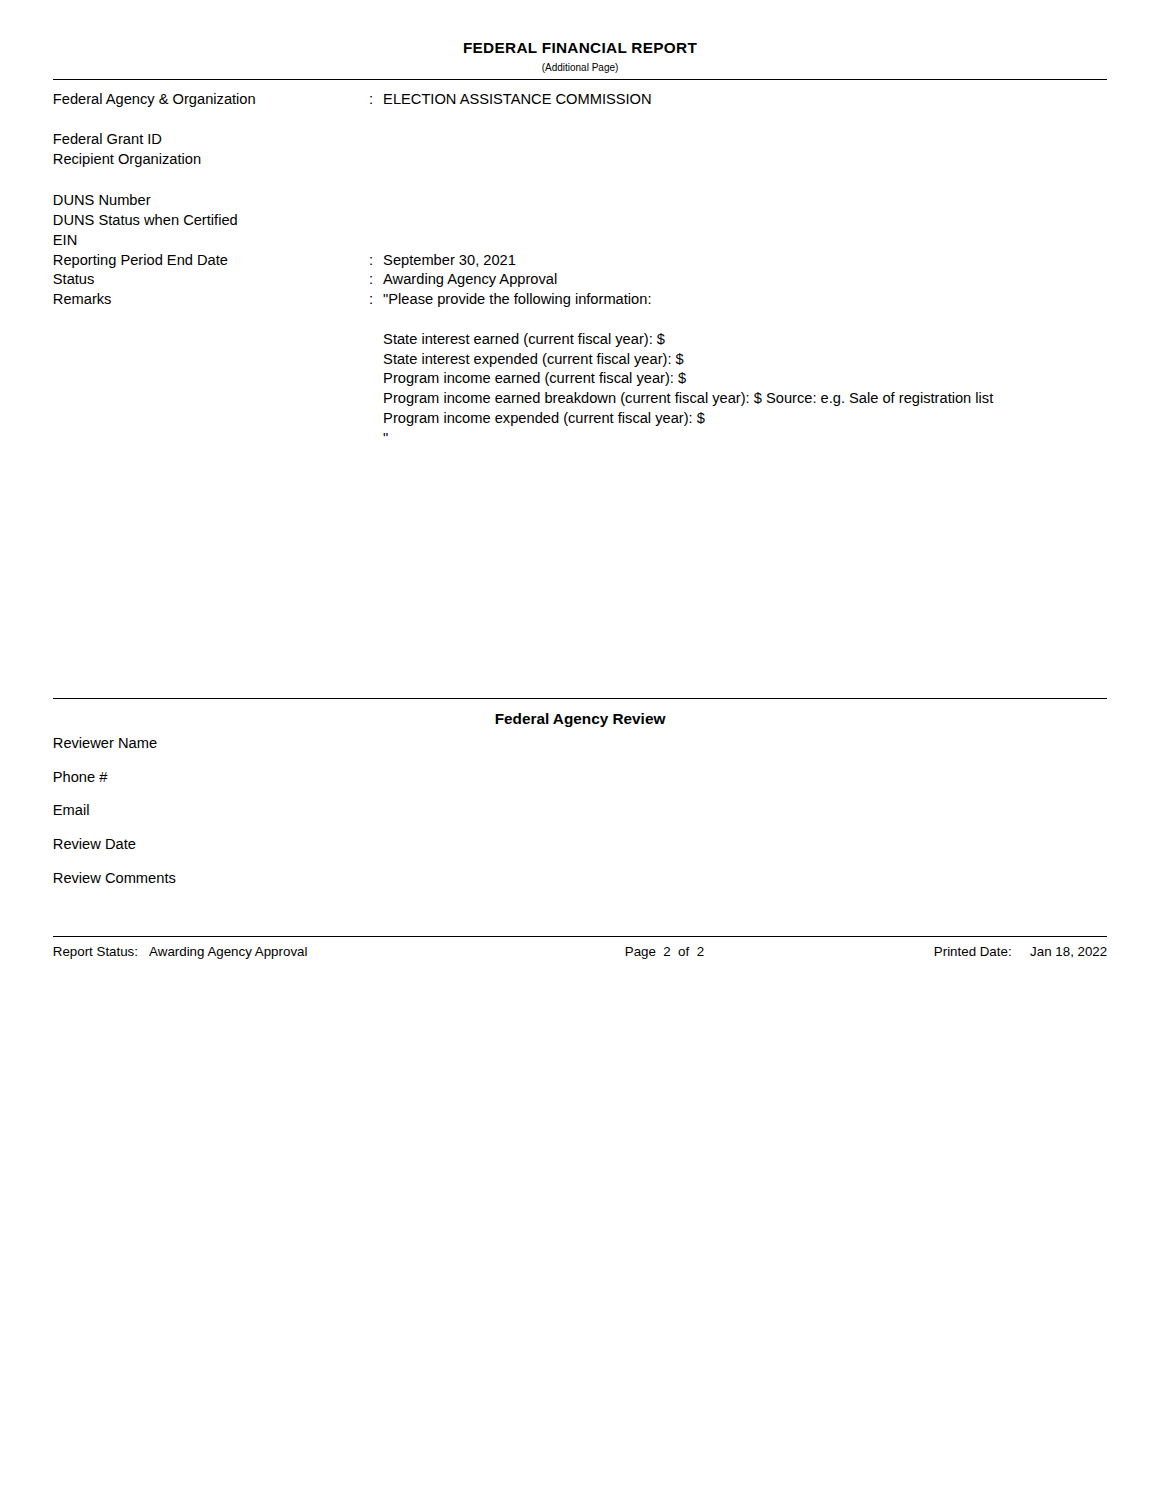FEDERAL FINANCIAL REPORT
(Additional Page)
| Federal Agency & Organization | : | ELECTION ASSISTANCE COMMISSION |
| Federal Grant ID | | |
| Recipient Organization | | |
| DUNS Number | | |
| DUNS Status when Certified | | |
| EIN | | |
| Reporting Period End Date | : | September 30, 2021 |
| Status | : | Awarding Agency Approval |
| Remarks | : | "Please provide the following information: State interest earned (current fiscal year): $ State interest expended (current fiscal year): $ Program income earned (current fiscal year): $ Program income earned breakdown (current fiscal year): $ Source: e.g. Sale of registration list Program income expended (current fiscal year): $ " |
Federal Agency Review
| Reviewer Name | |
| Phone # | |
| Email | |
| Review Date | |
| Review Comments | |
| Report Status: Awarding Agency Approval | Page 2 of 2 | Printed Date: Jan 18, 2022 |